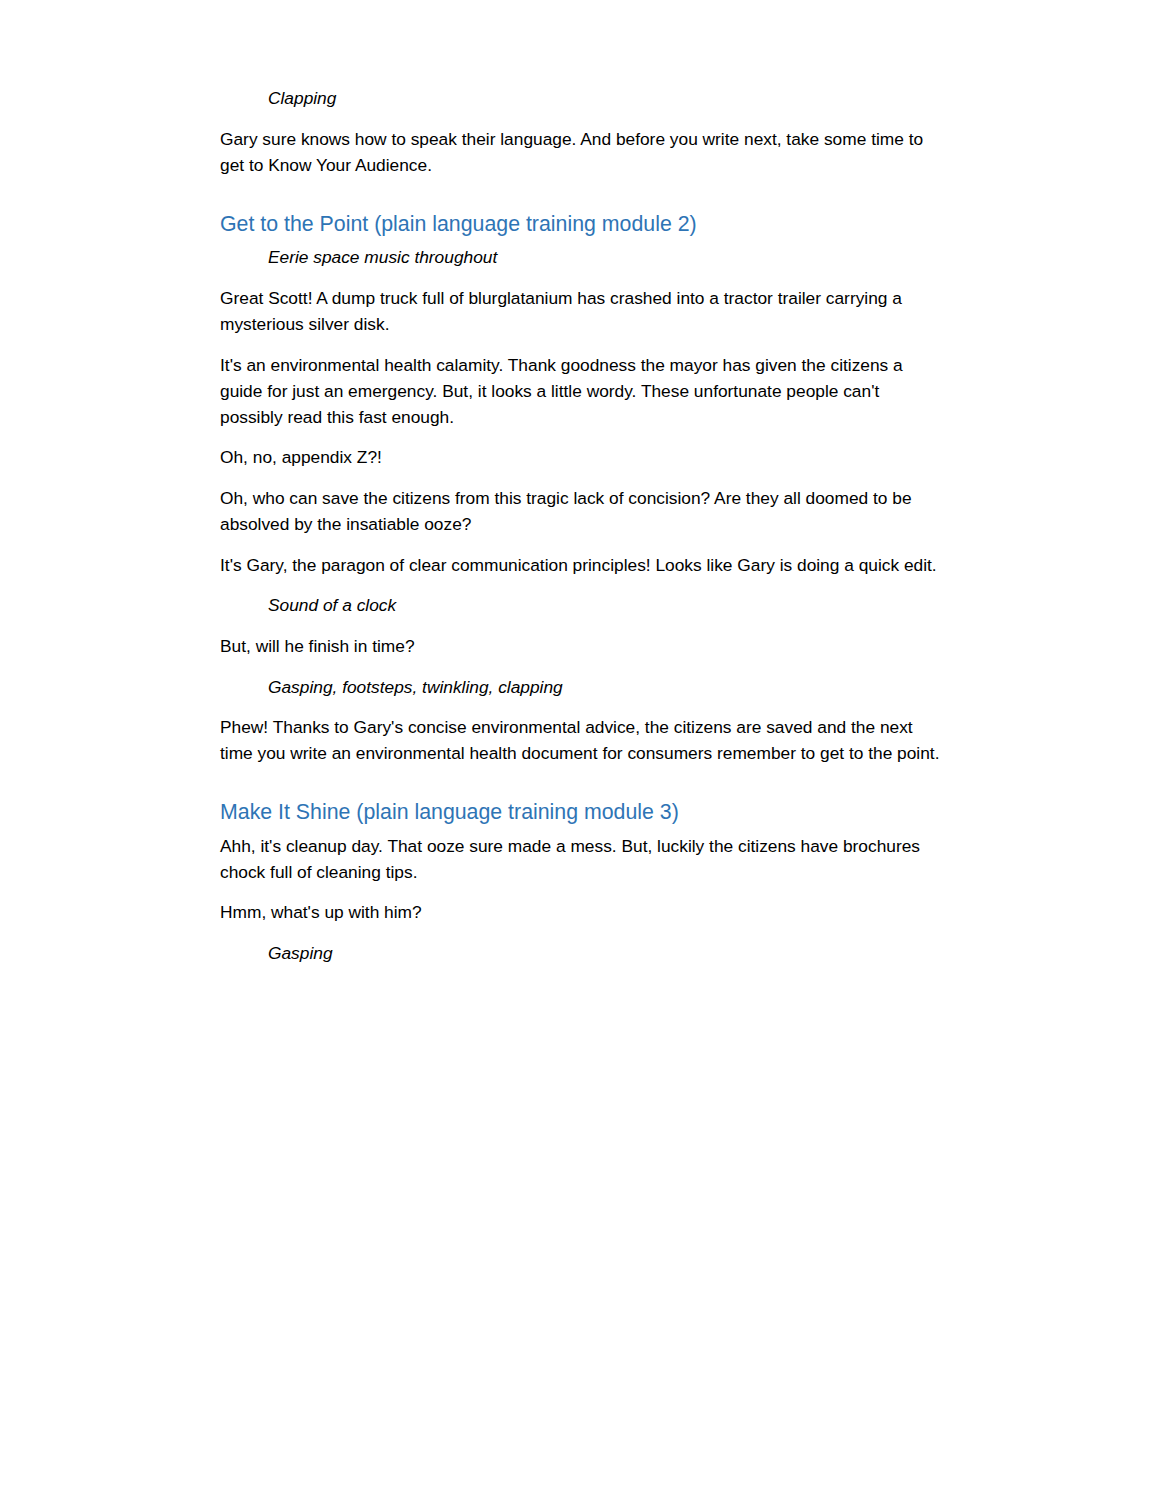Clapping
Gary sure knows how to speak their language. And before you write next, take some time to get to Know Your Audience.
Get to the Point (plain language training module 2)
Eerie space music throughout
Great Scott! A dump truck full of blurglatanium has crashed into a tractor trailer carrying a mysterious silver disk.
It's an environmental health calamity. Thank goodness the mayor has given the citizens a guide for just an emergency. But, it looks a little wordy. These unfortunate people can't possibly read this fast enough.
Oh, no, appendix Z?!
Oh, who can save the citizens from this tragic lack of concision? Are they all doomed to be absolved by the insatiable ooze?
It's Gary, the paragon of clear communication principles! Looks like Gary is doing a quick edit.
Sound of a clock
But, will he finish in time?
Gasping, footsteps, twinkling, clapping
Phew! Thanks to Gary's concise environmental advice, the citizens are saved and the next time you write an environmental health document for consumers remember to get to the point.
Make It Shine (plain language training module 3)
Ahh, it's cleanup day. That ooze sure made a mess. But, luckily the citizens have brochures chock full of cleaning tips.
Hmm, what's up with him?
Gasping